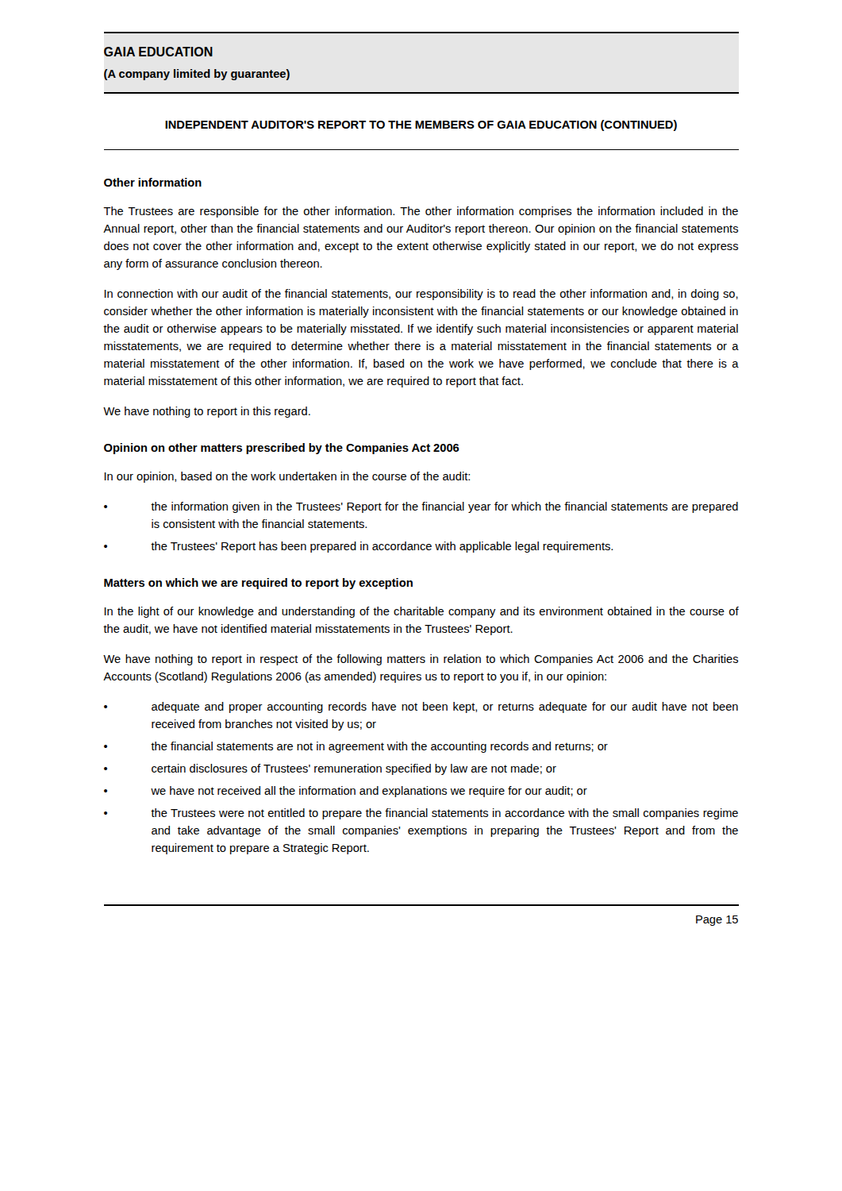GAIA EDUCATION
(A company limited by guarantee)
INDEPENDENT AUDITOR'S REPORT TO THE MEMBERS OF GAIA EDUCATION (CONTINUED)
Other information
The Trustees are responsible for the other information. The other information comprises the information included in the Annual report, other than the financial statements and our Auditor's report thereon. Our opinion on the financial statements does not cover the other information and, except to the extent otherwise explicitly stated in our report, we do not express any form of assurance conclusion thereon.
In connection with our audit of the financial statements, our responsibility is to read the other information and, in doing so, consider whether the other information is materially inconsistent with the financial statements or our knowledge obtained in the audit or otherwise appears to be materially misstated. If we identify such material inconsistencies or apparent material misstatements, we are required to determine whether there is a material misstatement in the financial statements or a material misstatement of the other information. If, based on the work we have performed, we conclude that there is a material misstatement of this other information, we are required to report that fact.
We have nothing to report in this regard.
Opinion on other matters prescribed by the Companies Act 2006
In our opinion, based on the work undertaken in the course of the audit:
the information given in the Trustees' Report for the financial year for which the financial statements are prepared is consistent with the financial statements.
the Trustees' Report has been prepared in accordance with applicable legal requirements.
Matters on which we are required to report by exception
In the light of our knowledge and understanding of the charitable company and its environment obtained in the course of the audit, we have not identified material misstatements in the Trustees' Report.
We have nothing to report in respect of the following matters in relation to which Companies Act 2006 and the Charities Accounts (Scotland) Regulations 2006 (as amended) requires us to report to you if, in our opinion:
adequate and proper accounting records have not been kept, or returns adequate for our audit have not been received from branches not visited by us; or
the financial statements are not in agreement with the accounting records and returns; or
certain disclosures of Trustees' remuneration specified by law are not made; or
we have not received all the information and explanations we require for our audit; or
the Trustees were not entitled to prepare the financial statements in accordance with the small companies regime and take advantage of the small companies' exemptions in preparing the Trustees' Report and from the requirement to prepare a Strategic Report.
Page 15